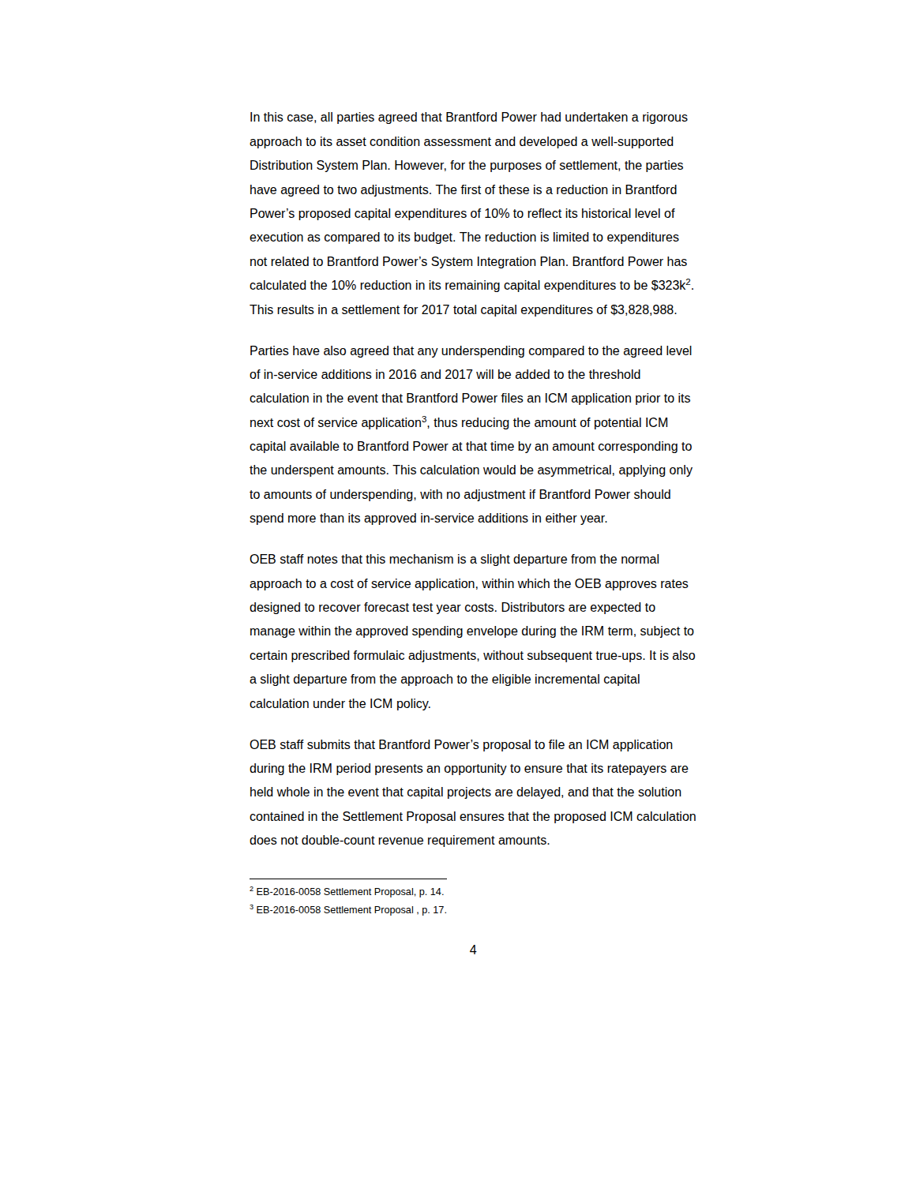In this case, all parties agreed that Brantford Power had undertaken a rigorous approach to its asset condition assessment and developed a well-supported Distribution System Plan. However, for the purposes of settlement, the parties have agreed to two adjustments. The first of these is a reduction in Brantford Power’s proposed capital expenditures of 10% to reflect its historical level of execution as compared to its budget. The reduction is limited to expenditures not related to Brantford Power’s System Integration Plan. Brantford Power has calculated the 10% reduction in its remaining capital expenditures to be $323k2. This results in a settlement for 2017 total capital expenditures of $3,828,988.
Parties have also agreed that any underspending compared to the agreed level of in-service additions in 2016 and 2017 will be added to the threshold calculation in the event that Brantford Power files an ICM application prior to its next cost of service application3, thus reducing the amount of potential ICM capital available to Brantford Power at that time by an amount corresponding to the underspent amounts. This calculation would be asymmetrical, applying only to amounts of underspending, with no adjustment if Brantford Power should spend more than its approved in-service additions in either year.
OEB staff notes that this mechanism is a slight departure from the normal approach to a cost of service application, within which the OEB approves rates designed to recover forecast test year costs. Distributors are expected to manage within the approved spending envelope during the IRM term, subject to certain prescribed formulaic adjustments, without subsequent true-ups. It is also a slight departure from the approach to the eligible incremental capital calculation under the ICM policy.
OEB staff submits that Brantford Power’s proposal to file an ICM application during the IRM period presents an opportunity to ensure that its ratepayers are held whole in the event that capital projects are delayed, and that the solution contained in the Settlement Proposal ensures that the proposed ICM calculation does not double-count revenue requirement amounts.
2 EB-2016-0058 Settlement Proposal, p. 14.
3 EB-2016-0058 Settlement Proposal , p. 17.
4